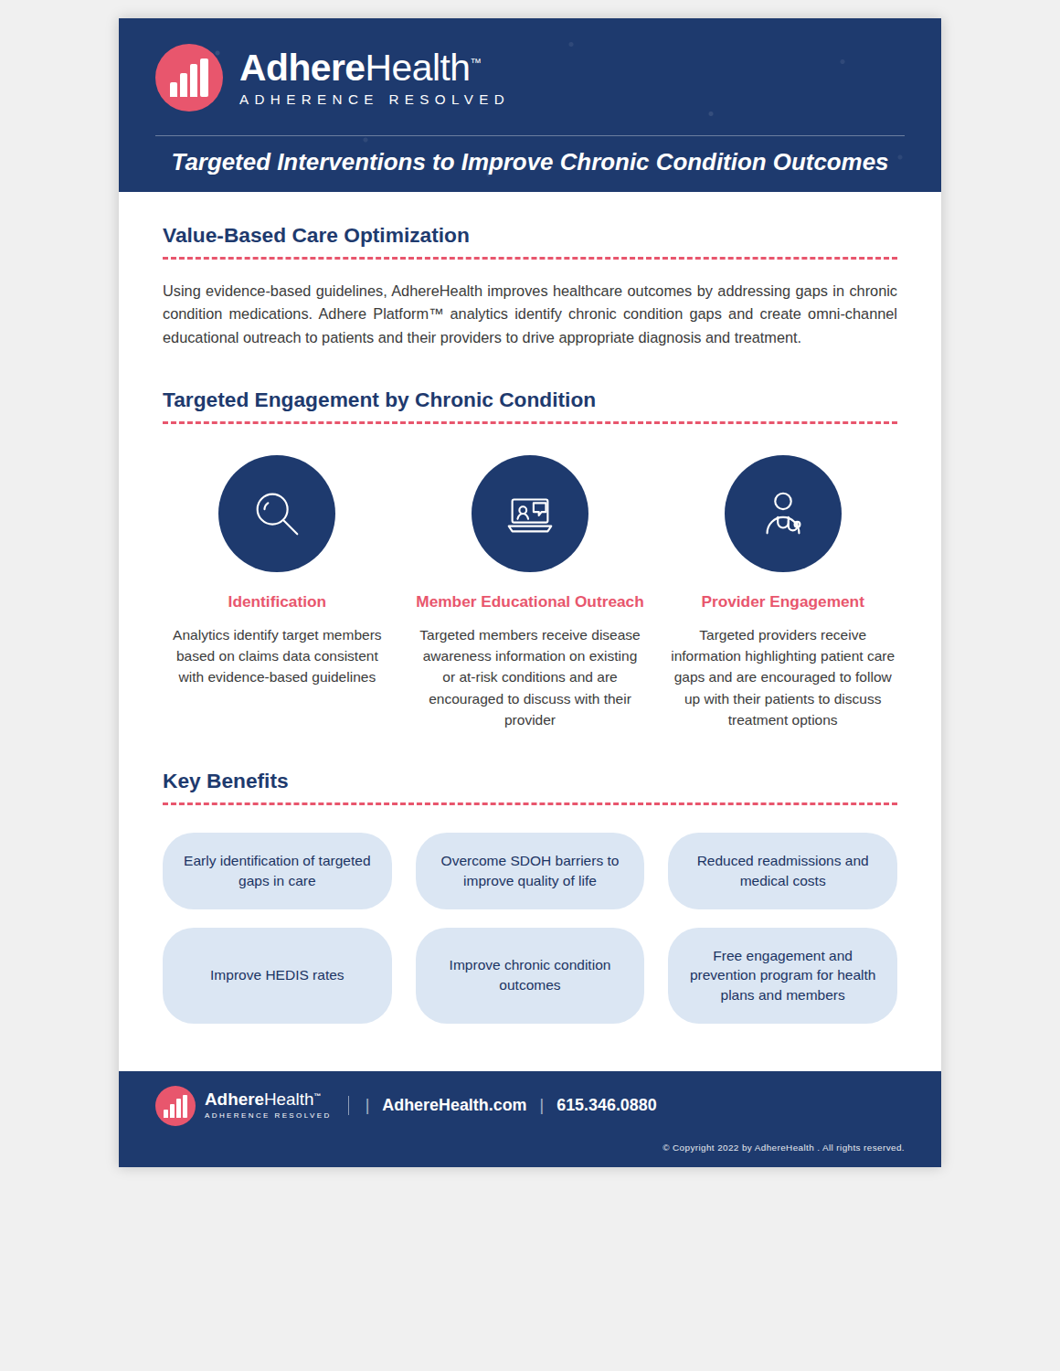AdhereHealth™
ADHERENCE RESOLVED
Targeted Interventions to Improve Chronic Condition Outcomes
Value-Based Care Optimization
Using evidence-based guidelines, AdhereHealth improves healthcare outcomes by addressing gaps in chronic condition medications. Adhere Platform™ analytics identify chronic condition gaps and create omni-channel educational outreach to patients and their providers to drive appropriate diagnosis and treatment.
Targeted Engagement by Chronic Condition
Identification
Analytics identify target members based on claims data consistent with evidence-based guidelines
Member Educational Outreach
Targeted members receive disease awareness information on existing or at-risk conditions and are encouraged to discuss with their provider
Provider Engagement
Targeted providers receive information highlighting patient care gaps and are encouraged to follow up with their patients to discuss treatment options
Key Benefits
Early identification of targeted gaps in care
Overcome SDOH barriers to improve quality of life
Reduced readmissions and medical costs
Improve HEDIS rates
Improve chronic condition outcomes
Free engagement and prevention program for health plans and members
AdhereHealth™
ADHERENCE RESOLVED
| AdhereHealth.com | 615.346.0880
© Copyright 2022 by AdhereHealth . All rights reserved.